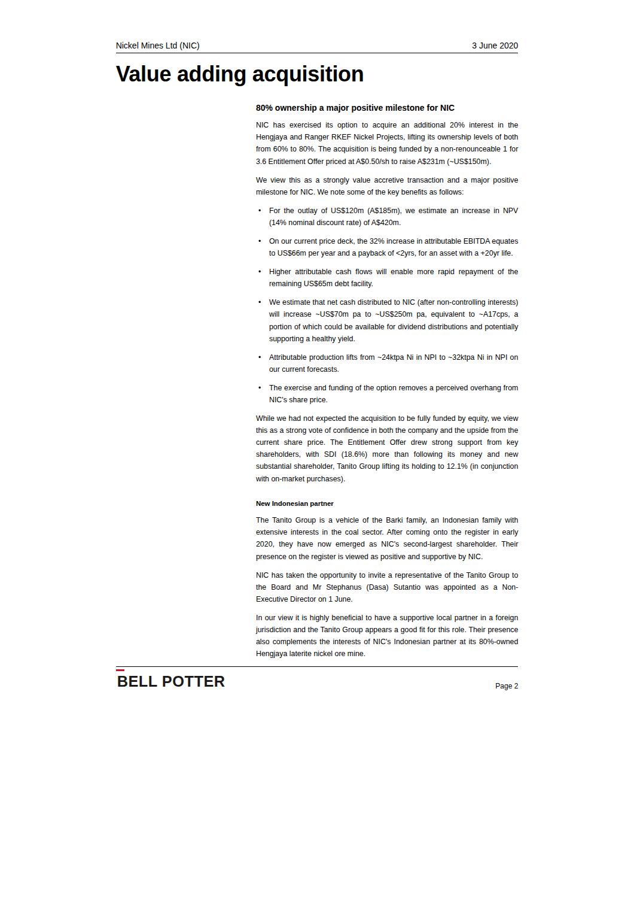Nickel Mines Ltd (NIC) 3 June 2020
Value adding acquisition
80% ownership a major positive milestone for NIC
NIC has exercised its option to acquire an additional 20% interest in the Hengjaya and Ranger RKEF Nickel Projects, lifting its ownership levels of both from 60% to 80%. The acquisition is being funded by a non-renounceable 1 for 3.6 Entitlement Offer priced at A$0.50/sh to raise A$231m (~US$150m).
We view this as a strongly value accretive transaction and a major positive milestone for NIC. We note some of the key benefits as follows:
For the outlay of US$120m (A$185m), we estimate an increase in NPV (14% nominal discount rate) of A$420m.
On our current price deck, the 32% increase in attributable EBITDA equates to US$66m per year and a payback of <2yrs, for an asset with a +20yr life.
Higher attributable cash flows will enable more rapid repayment of the remaining US$65m debt facility.
We estimate that net cash distributed to NIC (after non-controlling interests) will increase ~US$70m pa to ~US$250m pa, equivalent to ~A17cps, a portion of which could be available for dividend distributions and potentially supporting a healthy yield.
Attributable production lifts from ~24ktpa Ni in NPI to ~32ktpa Ni in NPI on our current forecasts.
The exercise and funding of the option removes a perceived overhang from NIC's share price.
While we had not expected the acquisition to be fully funded by equity, we view this as a strong vote of confidence in both the company and the upside from the current share price. The Entitlement Offer drew strong support from key shareholders, with SDI (18.6%) more than following its money and new substantial shareholder, Tanito Group lifting its holding to 12.1% (in conjunction with on-market purchases).
New Indonesian partner
The Tanito Group is a vehicle of the Barki family, an Indonesian family with extensive interests in the coal sector. After coming onto the register in early 2020, they have now emerged as NIC's second-largest shareholder. Their presence on the register is viewed as positive and supportive by NIC.
NIC has taken the opportunity to invite a representative of the Tanito Group to the Board and Mr Stephanus (Dasa) Sutantio was appointed as a Non-Executive Director on 1 June.
In our view it is highly beneficial to have a supportive local partner in a foreign jurisdiction and the Tanito Group appears a good fit for this role. Their presence also complements the interests of NIC's Indonesian partner at its 80%-owned Hengjaya laterite nickel ore mine.
BELL POTTER
Page 2